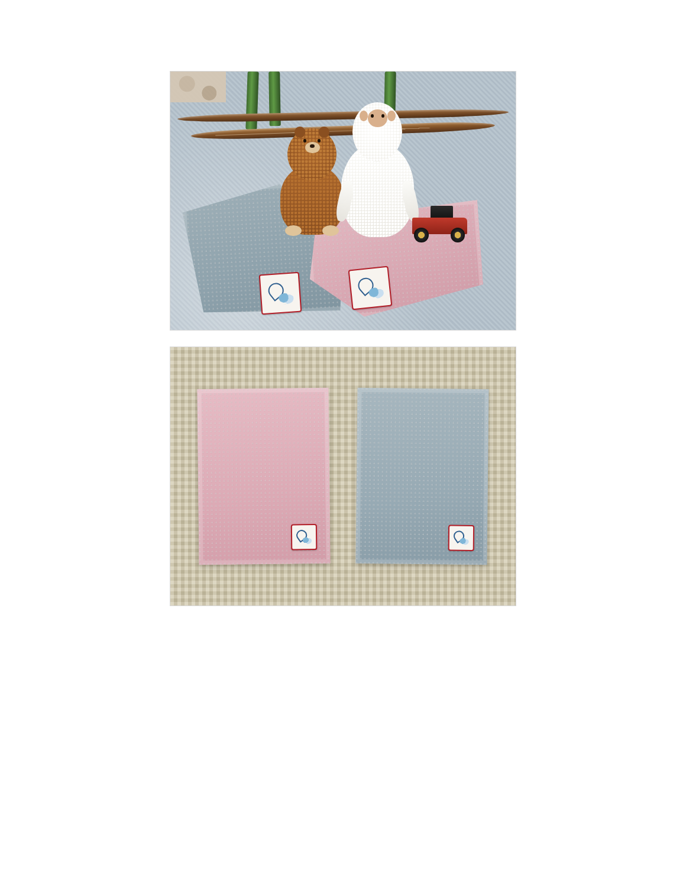Two knitted baby blankets, grey and pink, spread on carpet beneath a wooden rocker with a teddy bear, a white plush monkey, and a small red toy car.
The same two blankets laid flat side by side on a woven carpet, pink on the left and grey on the right, each with a small embroidered label in the lower right corner.